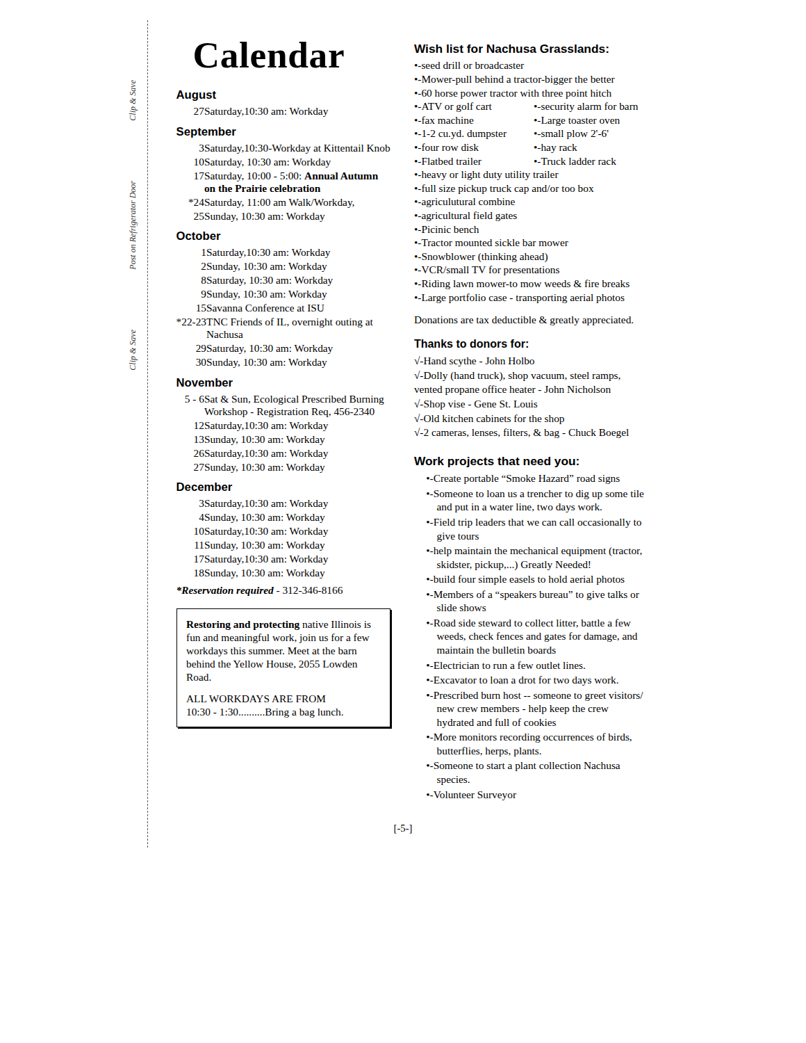Clip & Save Post on Refrigerator Door Clip & Save
Calendar
August
| 27 | Saturday,10:30 am: Workday |
September
| 3 | Saturday,10:30-Workday at Kittentail Knob |
| 10 | Saturday, 10:30 am: Workday |
| 17 | Saturday, 10:00 - 5:00: Annual Autumn on the Prairie celebration |
| *24 | Saturday, 11:00 am Walk/Workday, |
| 25 | Sunday, 10:30 am: Workday |
October
| 1 | Saturday,10:30 am: Workday |
| 2 | Sunday, 10:30 am: Workday |
| 8 | Saturday, 10:30 am: Workday |
| 9 | Sunday, 10:30 am: Workday |
| 15 | Savanna Conference at ISU |
| *22-23 | TNC Friends of IL, overnight outing at Nachusa |
| 29 | Saturday, 10:30 am: Workday |
| 30 | Sunday, 10:30 am: Workday |
November
| 5 - 6 | Sat & Sun, Ecological Prescribed Burning Workshop - Registration Req, 456-2340 |
| 12 | Saturday,10:30 am: Workday |
| 13 | Sunday, 10:30 am: Workday |
| 26 | Saturday,10:30 am: Workday |
| 27 | Sunday, 10:30 am: Workday |
December
| 3 | Saturday,10:30 am: Workday |
| 4 | Sunday, 10:30 am: Workday |
| 10 | Saturday,10:30 am: Workday |
| 11 | Sunday, 10:30 am: Workday |
| 17 | Saturday,10:30 am: Workday |
| 18 | Sunday, 10:30 am: Workday |
*Reservation required - 312-346-8166
Restoring and protecting native Illinois is fun and meaningful work, join us for a few workdays this summer. Meet at the barn behind the Yellow House, 2055 Lowden Road.
ALL WORKDAYS ARE FROM
10:30 - 1:30..........Bring a bag lunch.
Wish list for Nachusa Grasslands:
•-seed drill or broadcaster
•-Mower-pull behind a tractor-bigger the better
•-60 horse power tractor with three point hitch
•-ATV or golf cart
•-security alarm for barn
•-fax machine
•-Large toaster oven
•-1-2 cu.yd. dumpster
•-small plow 2'-6'
•-four row disk
•-hay rack
•-Flatbed trailer
•-Truck ladder rack
•-heavy or light duty utility trailer
•-full size pickup truck cap and/or too box
•-agriculutural combine
•-agricultural field gates
•-Picinic bench
•-Tractor mounted sickle bar mower
•-Snowblower (thinking ahead)
•-VCR/small TV for presentations
•-Riding lawn mower-to mow weeds & fire breaks
•-Large portfolio case - transporting aerial photos
Donations are tax deductible & greatly appreciated.
Thanks to donors for:
√-Hand scythe - John Holbo
√-Dolly (hand truck), shop vacuum, steel ramps, vented propane office heater - John Nicholson
√-Shop vise - Gene St. Louis
√-Old kitchen cabinets for the shop
√-2 cameras, lenses, filters, & bag - Chuck Boegel
Work projects that need you:
•-Create portable “Smoke Hazard” road signs
•-Someone to loan us a trencher to dig up some tile and put in a water line, two days work.
•-Field trip leaders that we can call occasionally to give tours
•-help maintain the mechanical equipment (tractor, skidster, pickup,...) Greatly Needed!
•-build four simple easels to hold aerial photos
•-Members of a “speakers bureau” to give talks or slide shows
•-Road side steward to collect litter, battle a few weeds, check fences and gates for damage, and maintain the bulletin boards
•-Electrician to run a few outlet lines.
•-Excavator to loan a drot for two days work.
•-Prescribed burn host -- someone to greet visitors/ new crew members - help keep the crew hydrated and full of cookies
•-More monitors recording occurrences of birds, butterflies, herps, plants.
•-Someone to start a plant collection Nachusa species.
•-Volunteer Surveyor
[-5-]